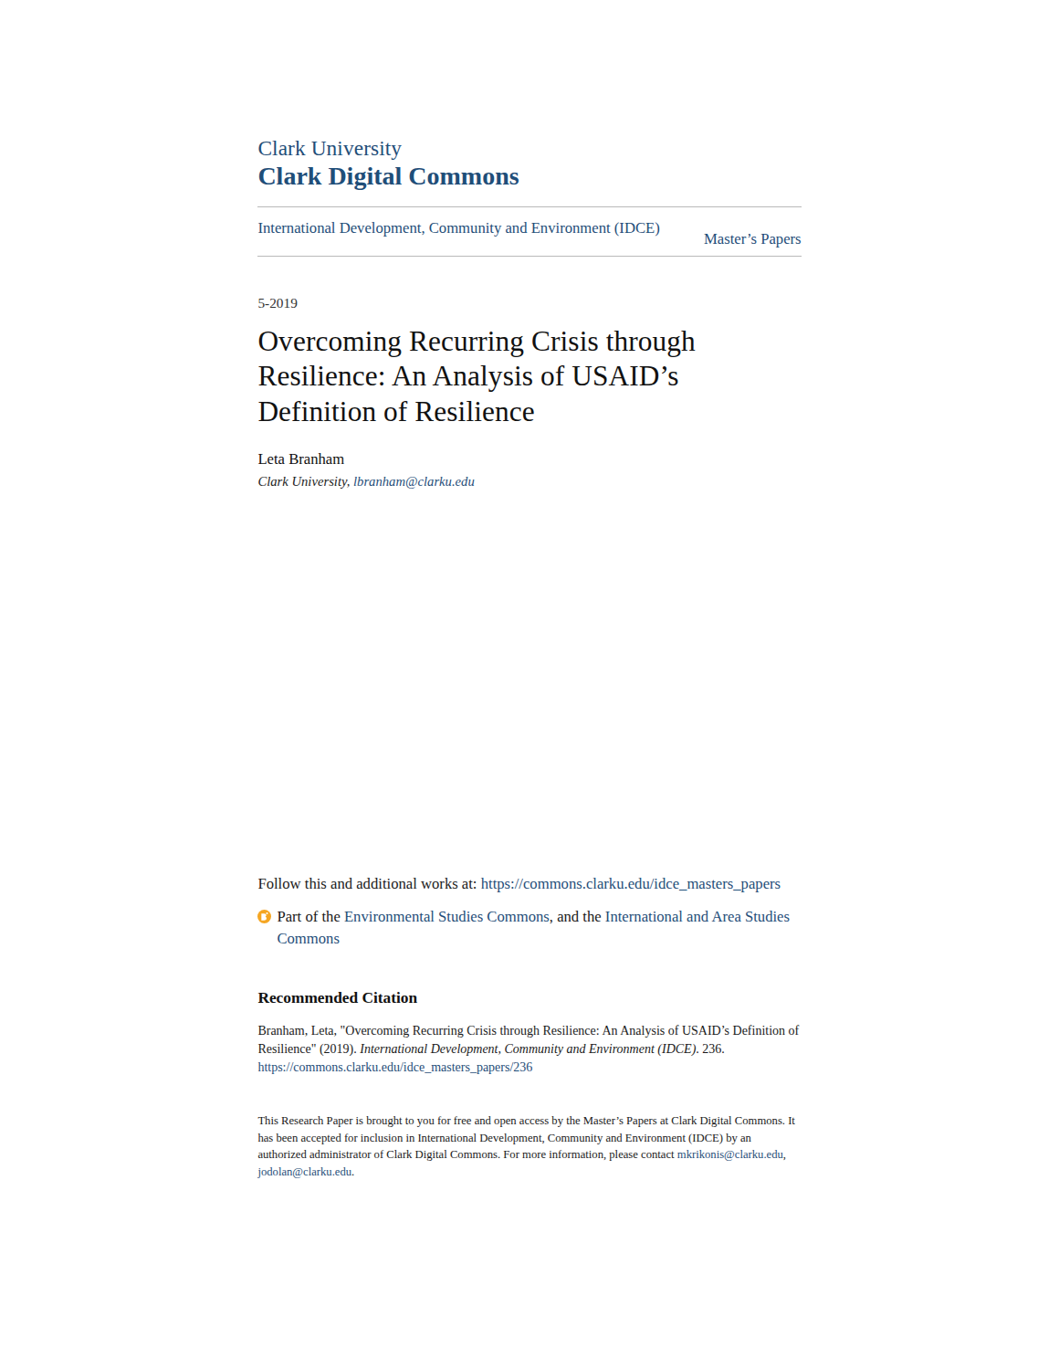Clark University
Clark Digital Commons
International Development, Community and Environment (IDCE)
Master’s Papers
5-2019
Overcoming Recurring Crisis through Resilience: An Analysis of USAID’s Definition of Resilience
Leta Branham
Clark University, lbranham@clarku.edu
Follow this and additional works at: https://commons.clarku.edu/idce_masters_papers
Part of the Environmental Studies Commons, and the International and Area Studies Commons
Recommended Citation
Branham, Leta, "Overcoming Recurring Crisis through Resilience: An Analysis of USAID’s Definition of Resilience" (2019). International Development, Community and Environment (IDCE). 236.
https://commons.clarku.edu/idce_masters_papers/236
This Research Paper is brought to you for free and open access by the Master’s Papers at Clark Digital Commons. It has been accepted for inclusion in International Development, Community and Environment (IDCE) by an authorized administrator of Clark Digital Commons. For more information, please contact mkrikonis@clarku.edu, jodolan@clarku.edu.